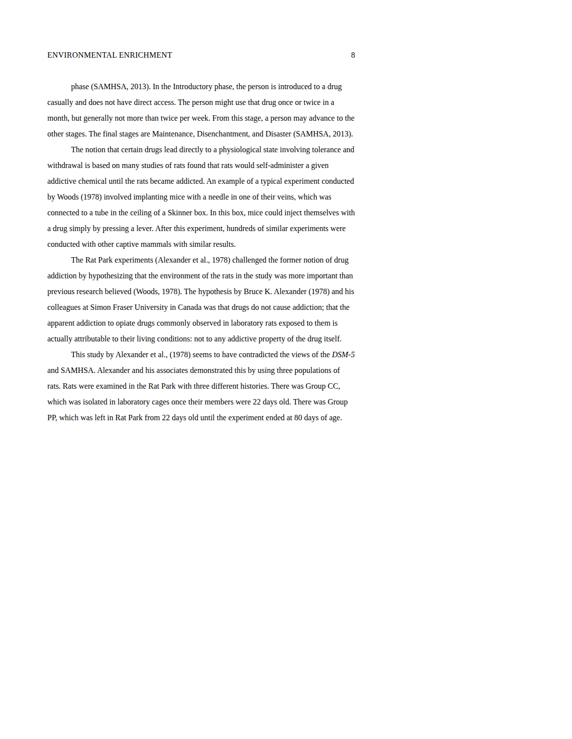Environmental Enrichment 8
phase (SAMHSA, 2013). In the Introductory phase, the person is introduced to a drug casually and does not have direct access. The person might use that drug once or twice in a month, but generally not more than twice per week. From this stage, a person may advance to the other stages. The final stages are Maintenance, Disenchantment, and Disaster (SAMHSA, 2013).
The notion that certain drugs lead directly to a physiological state involving tolerance and withdrawal is based on many studies of rats found that rats would self-administer a given addictive chemical until the rats became addicted. An example of a typical experiment conducted by Woods (1978) involved implanting mice with a needle in one of their veins, which was connected to a tube in the ceiling of a Skinner box. In this box, mice could inject themselves with a drug simply by pressing a lever. After this experiment, hundreds of similar experiments were conducted with other captive mammals with similar results.
The Rat Park experiments (Alexander et al., 1978) challenged the former notion of drug addiction by hypothesizing that the environment of the rats in the study was more important than previous research believed (Woods, 1978). The hypothesis by Bruce K. Alexander (1978) and his colleagues at Simon Fraser University in Canada was that drugs do not cause addiction; that the apparent addiction to opiate drugs commonly observed in laboratory rats exposed to them is actually attributable to their living conditions: not to any addictive property of the drug itself.
This study by Alexander et al., (1978) seems to have contradicted the views of the DSM-5 and SAMHSA. Alexander and his associates demonstrated this by using three populations of rats. Rats were examined in the Rat Park with three different histories. There was Group CC, which was isolated in laboratory cages once their members were 22 days old. There was Group PP, which was left in Rat Park from 22 days old until the experiment ended at 80 days of age.